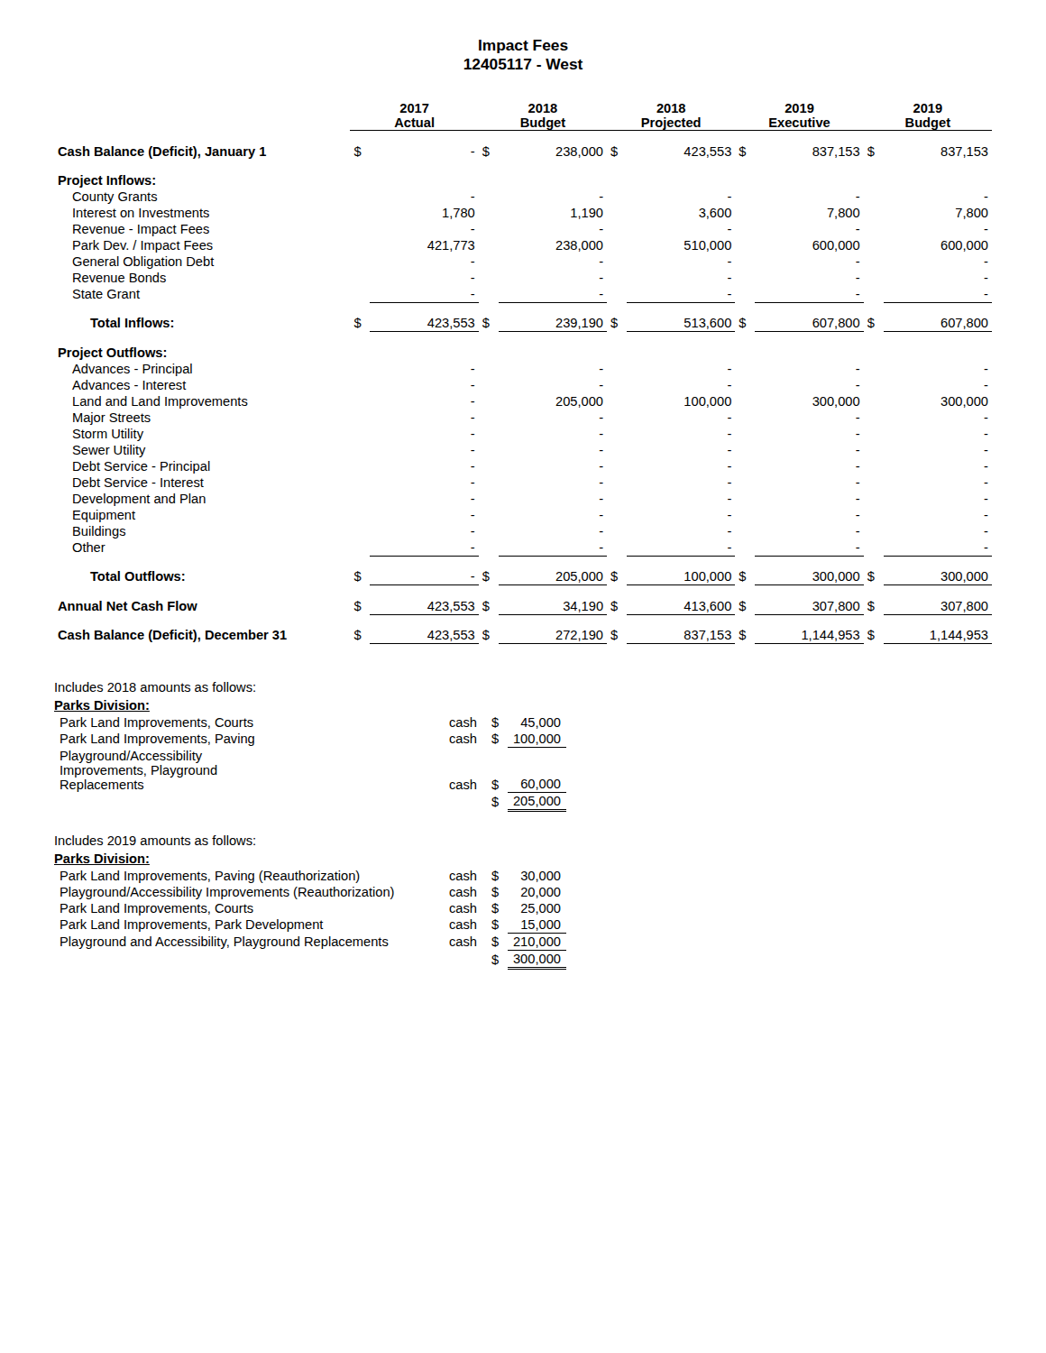Impact Fees
12405117 - West
| | 2017 | 2018 | 2018 | 2019 | 2019 |
| --- | --- | --- | --- | --- | --- |
| | Actual | Budget | Projected | Executive | Budget |
| Cash Balance (Deficit), January 1 | $ | - | $ | 238,000 | $ | 423,553 | $ | 837,153 | $ | 837,153 |
| Project Inflows: | |
| County Grants | | - | | - | | - | | - | | - |
| Interest on Investments | | 1,780 | | 1,190 | | 3,600 | | 7,800 | | 7,800 |
| Revenue - Impact Fees | | - | | - | | - | | - | | - |
| Park Dev. / Impact Fees | | 421,773 | | 238,000 | | 510,000 | | 600,000 | | 600,000 |
| General Obligation Debt | | - | | - | | - | | - | | - |
| Revenue Bonds | | - | | - | | - | | - | | - |
| State Grant | | - | | - | | - | | - | | - |
| Total Inflows: | $ | 423,553 | $ | 239,190 | $ | 513,600 | $ | 607,800 | $ | 607,800 |
| Project Outflows: | |
| Advances - Principal | | - | | - | | - | | - | | - |
| Advances - Interest | | - | | - | | - | | - | | - |
| Land and Land Improvements | | - | | 205,000 | | 100,000 | | 300,000 | | 300,000 |
| Major Streets | | - | | - | | - | | - | | - |
| Storm Utility | | - | | - | | - | | - | | - |
| Sewer Utility | | - | | - | | - | | - | | - |
| Debt Service - Principal | | - | | - | | - | | - | | - |
| Debt Service - Interest | | - | | - | | - | | - | | - |
| Development and Plan | | - | | - | | - | | - | | - |
| Equipment | | - | | - | | - | | - | | - |
| Buildings | | - | | - | | - | | - | | - |
| Other | | - | | - | | - | | - | | - |
| Total Outflows: | $ | - | $ | 205,000 | $ | 100,000 | $ | 300,000 | $ | 300,000 |
| Annual Net Cash Flow | $ | 423,553 | $ | 34,190 | $ | 413,600 | $ | 307,800 | $ | 307,800 |
| Cash Balance (Deficit), December 31 | $ | 423,553 | $ | 272,190 | $ | 837,153 | $ | 1,144,953 | $ | 1,144,953 |
Includes 2018 amounts as follows:
Parks Division:
| Park Land Improvements, Courts | cash | $ | 45,000 |
| Park Land Improvements, Paving | cash | $ | 100,000 |
| Playground/Accessibility Improvements, Playground Replacements | cash | $ | 60,000 |
| | | $ | 205,000 |
Includes 2019 amounts as follows:
Parks Division:
| Park Land Improvements, Paving (Reauthorization) | cash | $ | 30,000 |
| Playground/Accessibility Improvements (Reauthorization) | cash | $ | 20,000 |
| Park Land Improvements, Courts | cash | $ | 25,000 |
| Park Land Improvements, Park Development | cash | $ | 15,000 |
| Playground and Accessibility, Playground Replacements | cash | $ | 210,000 |
| | | $ | 300,000 |